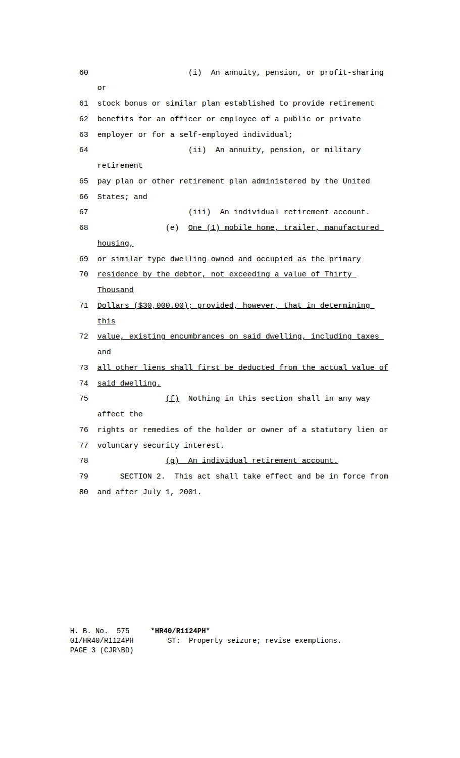(i) An annuity, pension, or profit-sharing or
stock bonus or similar plan established to provide retirement
benefits for an officer or employee of a public or private
employer or for a self-employed individual;
(ii) An annuity, pension, or military retirement
pay plan or other retirement plan administered by the United
States; and
(iii) An individual retirement account.
(e) One (1) mobile home, trailer, manufactured housing,
or similar type dwelling owned and occupied as the primary
residence by the debtor, not exceeding a value of Thirty Thousand
Dollars ($30,000.00); provided, however, that in determining this
value, existing encumbrances on said dwelling, including taxes and
all other liens shall first be deducted from the actual value of
said dwelling.
(f) Nothing in this section shall in any way affect the
rights or remedies of the holder or owner of a statutory lien or
voluntary security interest.
(g) An individual retirement account.
SECTION 2. This act shall take effect and be in force from
and after July 1, 2001.
H. B. No. 575 *HR40/R1124PH*
01/HR40/R1124PH ST: Property seizure; revise exemptions.
PAGE 3 (CJR\BD)